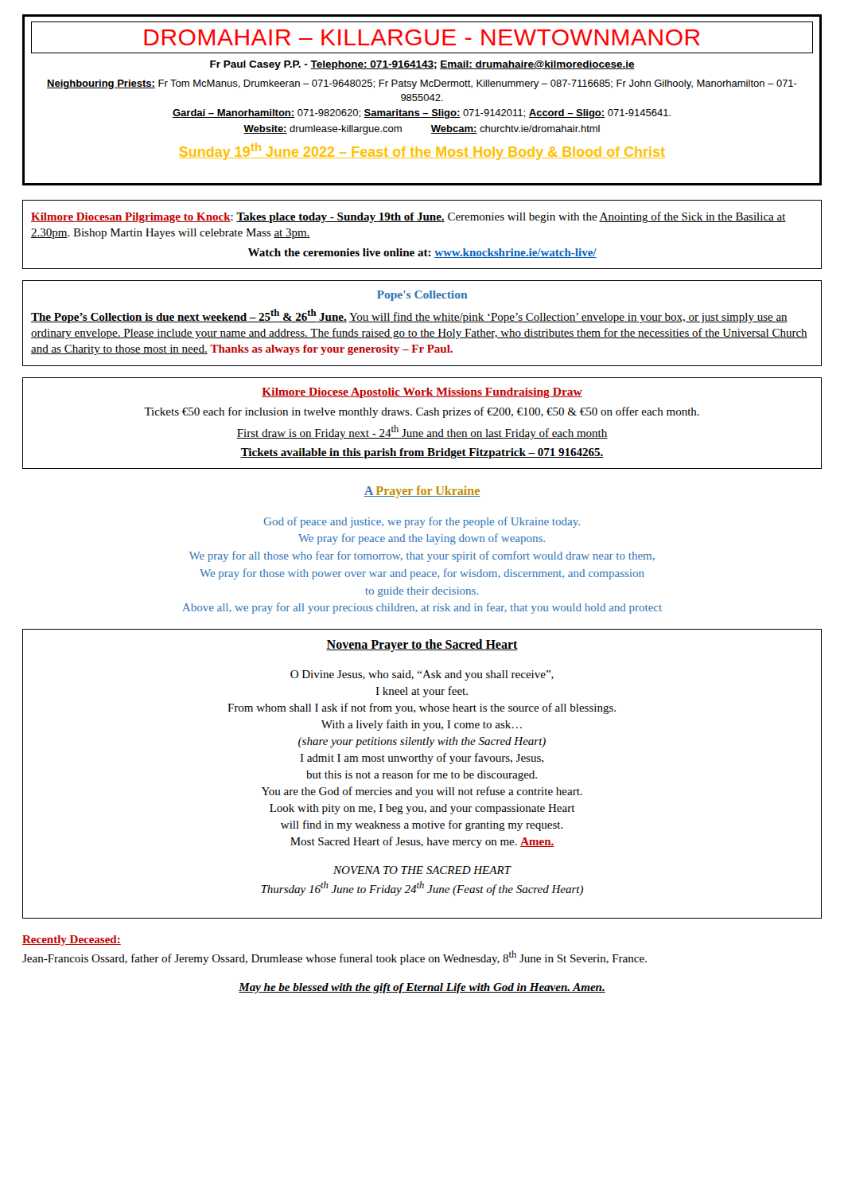DROMAHAIR – KILLARGUE - NEWTOWNMANOR
Fr Paul Casey P.P. - Telephone: 071-9164143; Email: drumahaire@kilmorediocese.ie
Neighbouring Priests: Fr Tom McManus, Drumkeeran – 071-9648025; Fr Patsy McDermott, Killenummery – 087-7116685; Fr John Gilhooly, Manorhamilton – 071-9855042.
Gardaí – Manorhamilton: 071-9820620; Samaritans – Sligo: 071-9142011; Accord – Sligo: 071-9145641.
Website: drumlease-killargue.com Webcam: churchtv.ie/dromahair.html
Sunday 19th June 2022 – Feast of the Most Holy Body & Blood of Christ
Kilmore Diocesan Pilgrimage to Knock: Takes place today - Sunday 19th of June. Ceremonies will begin with the Anointing of the Sick in the Basilica at 2.30pm. Bishop Martin Hayes will celebrate Mass at 3pm.
Watch the ceremonies live online at: www.knockshrine.ie/watch-live/
Pope's Collection
The Pope’s Collection is due next weekend – 25th & 26th June. You will find the white/pink ‘Pope’s Collection’ envelope in your box, or just simply use an ordinary envelope. Please include your name and address. The funds raised go to the Holy Father, who distributes them for the necessities of the Universal Church and as Charity to those most in need. Thanks as always for your generosity – Fr Paul.
Kilmore Diocese Apostolic Work Missions Fundraising Draw
Tickets €50 each for inclusion in twelve monthly draws. Cash prizes of €200, €100, €50 & €50 on offer each month.
First draw is on Friday next - 24th June and then on last Friday of each month
Tickets available in this parish from Bridget Fitzpatrick – 071 9164265.
A Prayer for Ukraine
God of peace and justice, we pray for the people of Ukraine today.
We pray for peace and the laying down of weapons.
We pray for all those who fear for tomorrow, that your spirit of comfort would draw near to them,
We pray for those with power over war and peace, for wisdom, discernment, and compassion
to guide their decisions.
Above all, we pray for all your precious children, at risk and in fear, that you would hold and protect
Novena Prayer to the Sacred Heart
O Divine Jesus, who said, “Ask and you shall receive”,
I kneel at your feet.
From whom shall I ask if not from you, whose heart is the source of all blessings.
With a lively faith in you, I come to ask…
(share your petitions silently with the Sacred Heart)
I admit I am most unworthy of your favours, Jesus,
but this is not a reason for me to be discouraged.
You are the God of mercies and you will not refuse a contrite heart.
Look with pity on me, I beg you, and your compassionate Heart
will find in my weakness a motive for granting my request.
Most Sacred Heart of Jesus, have mercy on me. Amen.
NOVENA TO THE SACRED HEART
Thursday 16th June to Friday 24th June (Feast of the Sacred Heart)
Recently Deceased:
Jean-Francois Ossard, father of Jeremy Ossard, Drumlease whose funeral took place on Wednesday, 8th June in St Severin, France.
May he be blessed with the gift of Eternal Life with God in Heaven. Amen.